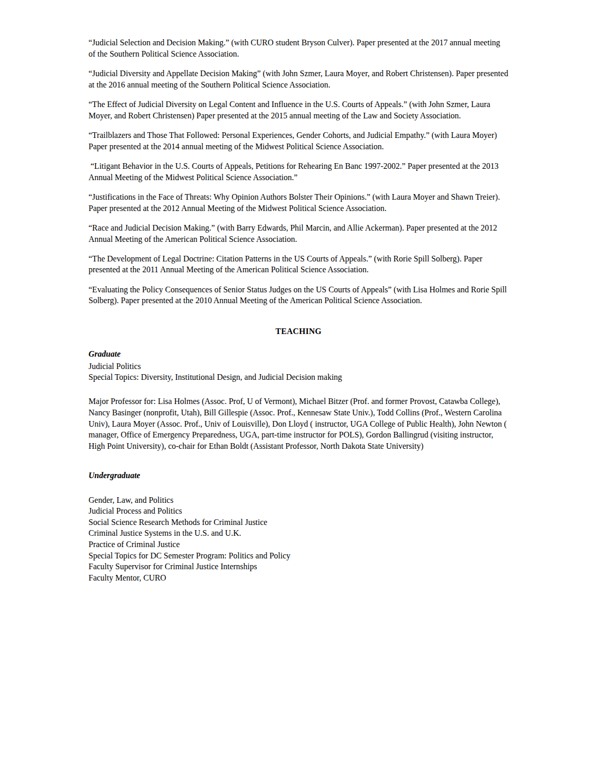“Judicial Selection and Decision Making.” (with CURO student Bryson Culver). Paper presented at the 2017 annual meeting of the Southern Political Science Association.
“Judicial Diversity and Appellate Decision Making” (with John Szmer, Laura Moyer, and Robert Christensen). Paper presented at the 2016 annual meeting of the Southern Political Science Association.
“The Effect of Judicial Diversity on Legal Content and Influence in the U.S. Courts of Appeals.” (with John Szmer, Laura Moyer, and Robert Christensen) Paper presented at the 2015 annual meeting of the Law and Society Association.
“Trailblazers and Those That Followed: Personal Experiences, Gender Cohorts, and Judicial Empathy.” (with Laura Moyer) Paper presented at the 2014 annual meeting of the Midwest Political Science Association.
“Litigant Behavior in the U.S. Courts of Appeals, Petitions for Rehearing En Banc 1997-2002.” Paper presented at the 2013 Annual Meeting of the Midwest Political Science Association.”
“Justifications in the Face of Threats: Why Opinion Authors Bolster Their Opinions.” (with Laura Moyer and Shawn Treier). Paper presented at the 2012 Annual Meeting of the Midwest Political Science Association.
“Race and Judicial Decision Making.” (with Barry Edwards, Phil Marcin, and Allie Ackerman). Paper presented at the 2012 Annual Meeting of the American Political Science Association.
“The Development of Legal Doctrine: Citation Patterns in the US Courts of Appeals.” (with Rorie Spill Solberg). Paper presented at the 2011 Annual Meeting of the American Political Science Association.
“Evaluating the Policy Consequences of Senior Status Judges on the US Courts of Appeals” (with Lisa Holmes and Rorie Spill Solberg). Paper presented at the 2010 Annual Meeting of the American Political Science Association.
TEACHING
Graduate
Judicial Politics
Special Topics: Diversity, Institutional Design, and Judicial Decision making
Major Professor for: Lisa Holmes (Assoc. Prof, U of Vermont), Michael Bitzer (Prof. and former Provost, Catawba College), Nancy Basinger (nonprofit, Utah), Bill Gillespie (Assoc. Prof., Kennesaw State Univ.), Todd Collins (Prof., Western Carolina Univ), Laura Moyer (Assoc. Prof., Univ of Louisville), Don Lloyd ( instructor, UGA College of Public Health), John Newton ( manager, Office of Emergency Preparedness, UGA, part-time instructor for POLS), Gordon Ballingrud (visiting instructor, High Point University), co-chair for Ethan Boldt (Assistant Professor, North Dakota State University)
Undergraduate
Gender, Law, and Politics
Judicial Process and Politics
Social Science Research Methods for Criminal Justice
Criminal Justice Systems in the U.S. and U.K.
Practice of Criminal Justice
Special Topics for DC Semester Program: Politics and Policy
Faculty Supervisor for Criminal Justice Internships
Faculty Mentor, CURO